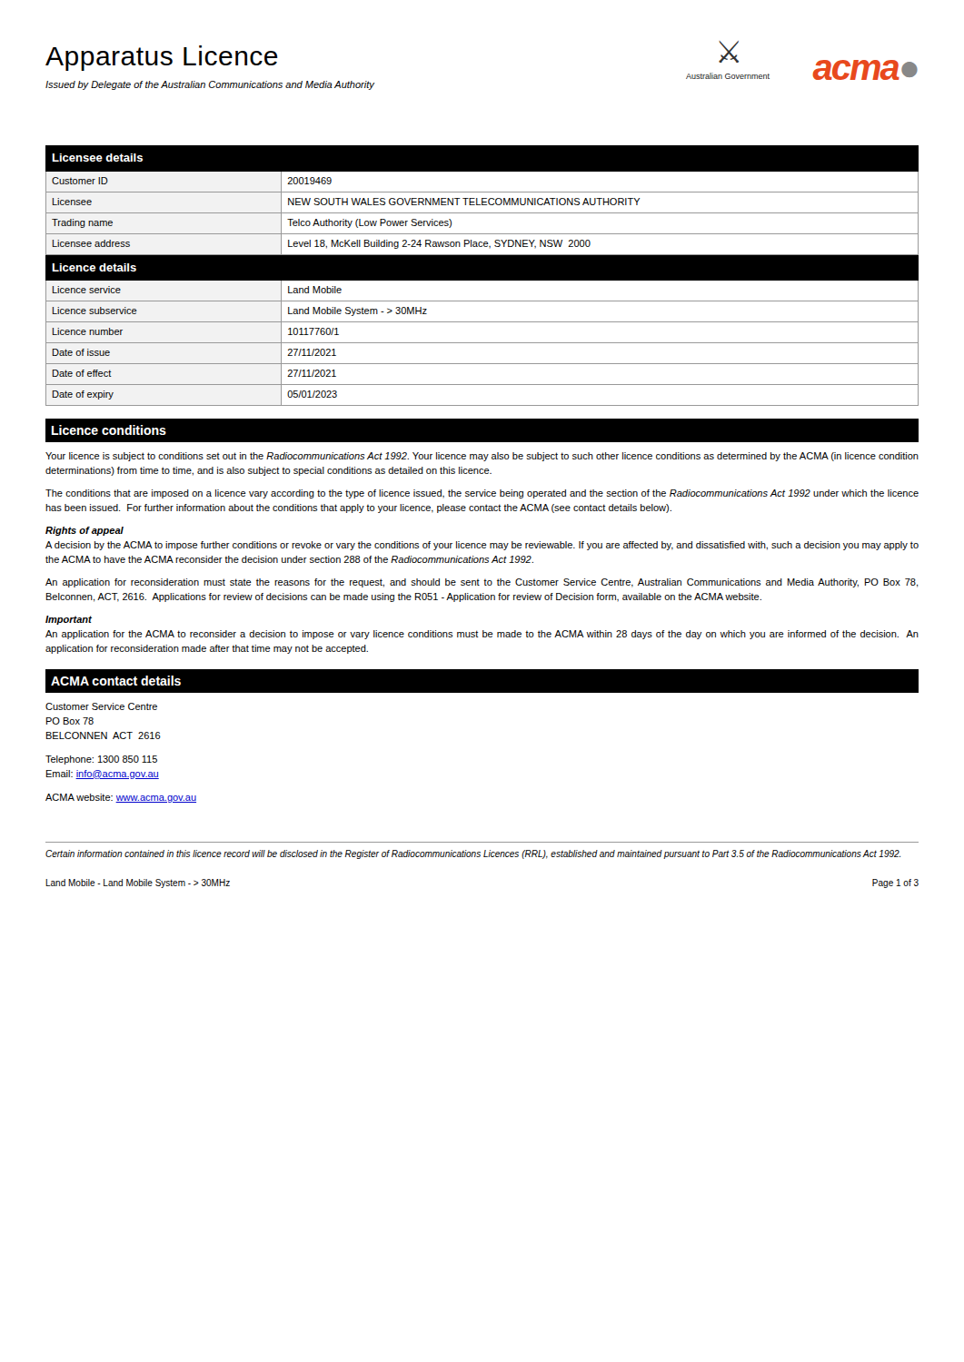Apparatus Licence
Issued by Delegate of the Australian Communications and Media Authority
⚔
Australian Government
acma●
| Licensee details |
| --- |
| Customer ID | 20019469 |
| Licensee | NEW SOUTH WALES GOVERNMENT TELECOMMUNICATIONS AUTHORITY |
| Trading name | Telco Authority (Low Power Services) |
| Licensee address | Level 18, McKell Building 2-24 Rawson Place, SYDNEY, NSW 2000 |
| Licence details |
| --- |
| Licence service | Land Mobile |
| Licence subservice | Land Mobile System - > 30MHz |
| Licence number | 10117760/1 |
| Date of issue | 27/11/2021 |
| Date of effect | 27/11/2021 |
| Date of expiry | 05/01/2023 |
Licence conditions
Your licence is subject to conditions set out in the Radiocommunications Act 1992. Your licence may also be subject to such other licence conditions as determined by the ACMA (in licence condition determinations) from time to time, and is also subject to special conditions as detailed on this licence.
The conditions that are imposed on a licence vary according to the type of licence issued, the service being operated and the section of the Radiocommunications Act 1992 under which the licence has been issued. For further information about the conditions that apply to your licence, please contact the ACMA (see contact details below).
Rights of appeal
A decision by the ACMA to impose further conditions or revoke or vary the conditions of your licence may be reviewable. If you are affected by, and dissatisfied with, such a decision you may apply to the ACMA to have the ACMA reconsider the decision under section 288 of the Radiocommunications Act 1992.
An application for reconsideration must state the reasons for the request, and should be sent to the Customer Service Centre, Australian Communications and Media Authority, PO Box 78, Belconnen, ACT, 2616. Applications for review of decisions can be made using the R051 - Application for review of Decision form, available on the ACMA website.
Important
An application for the ACMA to reconsider a decision to impose or vary licence conditions must be made to the ACMA within 28 days of the day on which you are informed of the decision. An application for reconsideration made after that time may not be accepted.
ACMA contact details
Customer Service Centre
PO Box 78
BELCONNEN ACT 2616
Telephone: 1300 850 115
Email: info@acma.gov.au
ACMA website: www.acma.gov.au
Certain information contained in this licence record will be disclosed in the Register of Radiocommunications Licences (RRL), established and maintained pursuant to Part 3.5 of the Radiocommunications Act 1992.
Land Mobile - Land Mobile System - > 30MHz Page 1 of 3